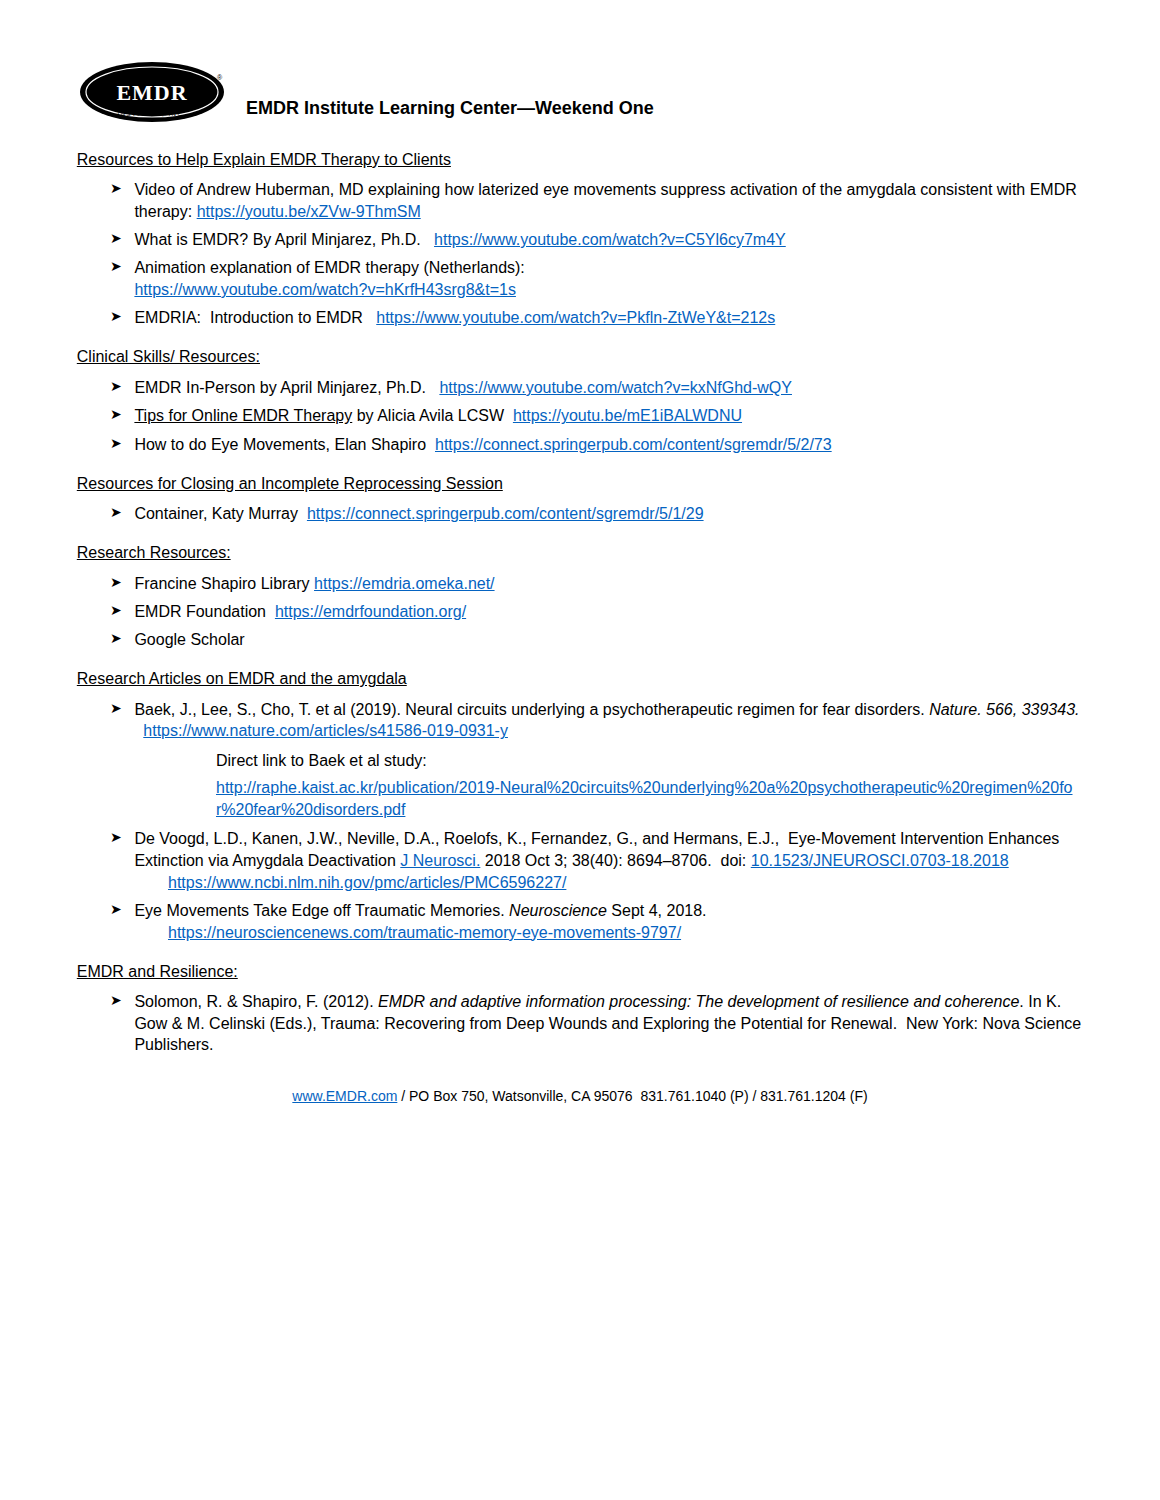EMDR INSTITUTE, INC. ®
EMDR Institute Learning Center—Weekend One
Resources to Help Explain EMDR Therapy to Clients
Video of Andrew Huberman, MD explaining how laterized eye movements suppress activation of the amygdala consistent with EMDR therapy: https://youtu.be/xZVw-9ThmSM
What is EMDR? By April Minjarez, Ph.D. https://www.youtube.com/watch?v=C5Yl6cy7m4Y
Animation explanation of EMDR therapy (Netherlands):
https://www.youtube.com/watch?v=hKrfH43srg8&t=1s
EMDRIA: Introduction to EMDR https://www.youtube.com/watch?v=Pkfln-ZtWeY&t=212s
Clinical Skills/ Resources:
EMDR In-Person by April Minjarez, Ph.D. https://www.youtube.com/watch?v=kxNfGhd-wQY
Tips for Online EMDR Therapy by Alicia Avila LCSW https://youtu.be/mE1iBALWDNU
How to do Eye Movements, Elan Shapiro https://connect.springerpub.com/content/sgremdr/5/2/73
Resources for Closing an Incomplete Reprocessing Session
Container, Katy Murray https://connect.springerpub.com/content/sgremdr/5/1/29
Research Resources:
Francine Shapiro Library https://emdria.omeka.net/
EMDR Foundation https://emdrfoundation.org/
Google Scholar
Research Articles on EMDR and the amygdala
Baek, J., Lee, S., Cho, T. et al (2019). Neural circuits underlying a psychotherapeutic regimen for fear disorders. Nature. 566, 339343. https://www.nature.com/articles/s41586-019-0931-y
Direct link to Baek et al study:
http://raphe.kaist.ac.kr/publication/2019-Neural%20circuits%20underlying%20a%20psychotherapeutic%20regimen%20for%20fear%20disorders.pdf
De Voogd, L.D., Kanen, J.W., Neville, D.A., Roelofs, K., Fernandez, G., and Hermans, E.J., Eye-Movement Intervention Enhances Extinction via Amygdala Deactivation J Neurosci. 2018 Oct 3; 38(40): 8694–8706. doi: 10.1523/JNEUROSCI.0703-18.2018
https://www.ncbi.nlm.nih.gov/pmc/articles/PMC6596227/
Eye Movements Take Edge off Traumatic Memories. Neuroscience Sept 4, 2018.
https://neurosciencenews.com/traumatic-memory-eye-movements-9797/
EMDR and Resilience:
Solomon, R. & Shapiro, F. (2012). EMDR and adaptive information processing: The development of resilience and coherence. In K. Gow & M. Celinski (Eds.), Trauma: Recovering from Deep Wounds and Exploring the Potential for Renewal. New York: Nova Science Publishers.
www.EMDR.com / PO Box 750, Watsonville, CA 95076 831.761.1040 (P) / 831.761.1204 (F)